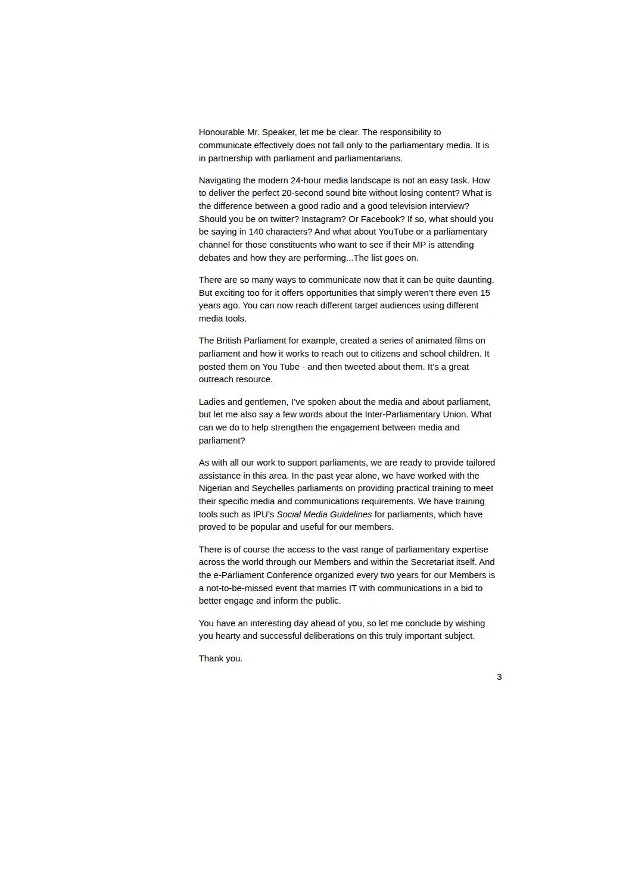Honourable Mr. Speaker, let me be clear. The responsibility to communicate effectively does not fall only to the parliamentary media. It is in partnership with parliament and parliamentarians.
Navigating the modern 24-hour media landscape is not an easy task. How to deliver the perfect 20-second sound bite without losing content? What is the difference between a good radio and a good television interview? Should you be on twitter? Instagram? Or Facebook? If so, what should you be saying in 140 characters? And what about YouTube or a parliamentary channel for those constituents who want to see if their MP is attending debates and how they are performing...The list goes on.
There are so many ways to communicate now that it can be quite daunting. But exciting too for it offers opportunities that simply weren’t there even 15 years ago. You can now reach different target audiences using different media tools.
The British Parliament for example, created a series of animated films on parliament and how it works to reach out to citizens and school children. It posted them on You Tube - and then tweeted about them. It’s a great outreach resource.
Ladies and gentlemen, I’ve spoken about the media and about parliament, but let me also say a few words about the Inter-Parliamentary Union. What can we do to help strengthen the engagement between media and parliament?
As with all our work to support parliaments, we are ready to provide tailored assistance in this area. In the past year alone, we have worked with the Nigerian and Seychelles parliaments on providing practical training to meet their specific media and communications requirements. We have training tools such as IPU’s Social Media Guidelines for parliaments, which have proved to be popular and useful for our members.
There is of course the access to the vast range of parliamentary expertise across the world through our Members and within the Secretariat itself. And the e-Parliament Conference organized every two years for our Members is a not-to-be-missed event that marries IT with communications in a bid to better engage and inform the public.
You have an interesting day ahead of you, so let me conclude by wishing you hearty and successful deliberations on this truly important subject.
Thank you.
3